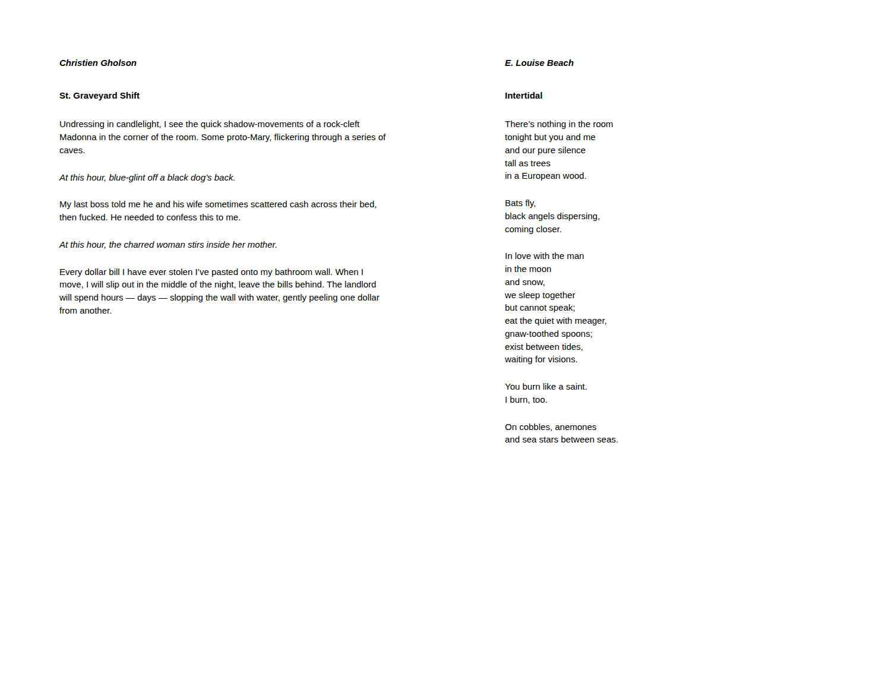Christien Gholson
St. Graveyard Shift
Undressing in candlelight, I see the quick shadow-movements of a rock-cleft Madonna in the corner of the room. Some proto-Mary, flickering through a series of caves.
At this hour, blue-glint off a black dog’s back.
My last boss told me he and his wife sometimes scattered cash across their bed, then fucked. He needed to confess this to me.
At this hour, the charred woman stirs inside her mother.
Every dollar bill I have ever stolen I’ve pasted onto my bathroom wall. When I move, I will slip out in the middle of the night, leave the bills behind. The landlord will spend hours — days — slopping the wall with water, gently peeling one dollar from another.
E. Louise Beach
Intertidal
There’s nothing in the room
tonight but you and me
and our pure silence
tall as trees
in a European wood.
Bats fly,
black angels dispersing,
coming closer.
In love with the man
in the moon
and snow,
we sleep together
but cannot speak;
eat the quiet with meager,
gnaw-toothed spoons;
exist between tides,
waiting for visions.
You burn like a saint.
I burn, too.
On cobbles, anemones
and sea stars between seas.